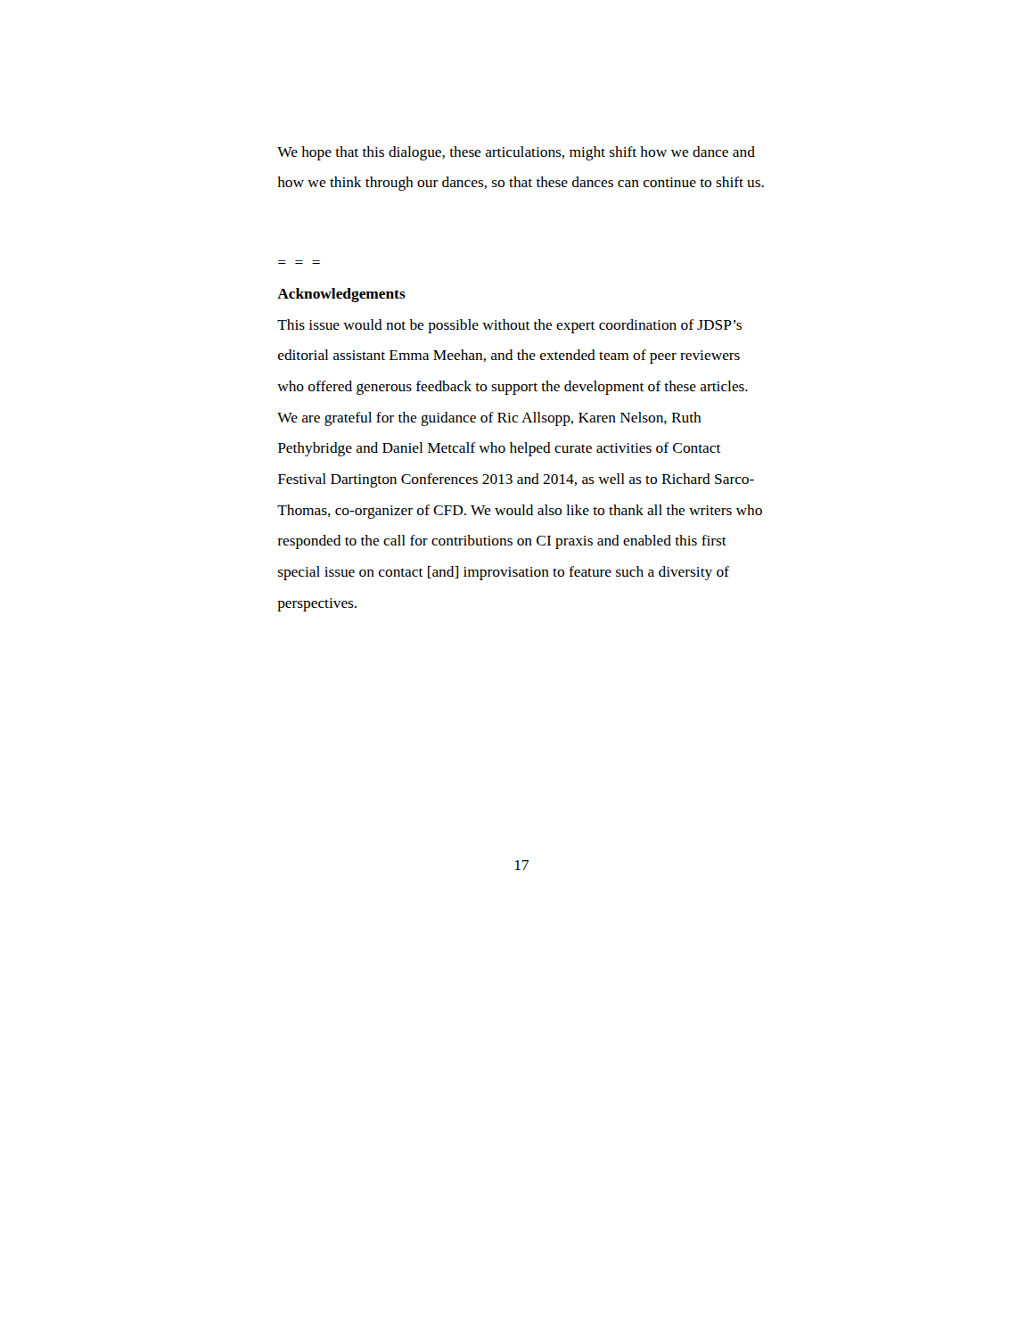We hope that this dialogue, these articulations, might shift how we dance and how we think through our dances, so that these dances can continue to shift us.
= = =
Acknowledgements
This issue would not be possible without the expert coordination of JDSP’s editorial assistant Emma Meehan, and the extended team of peer reviewers who offered generous feedback to support the development of these articles. We are grateful for the guidance of Ric Allsopp, Karen Nelson, Ruth Pethybridge and Daniel Metcalf who helped curate activities of Contact Festival Dartington Conferences 2013 and 2014, as well as to Richard Sarco-Thomas, co-organizer of CFD. We would also like to thank all the writers who responded to the call for contributions on CI praxis and enabled this first special issue on contact [and] improvisation to feature such a diversity of perspectives.
17